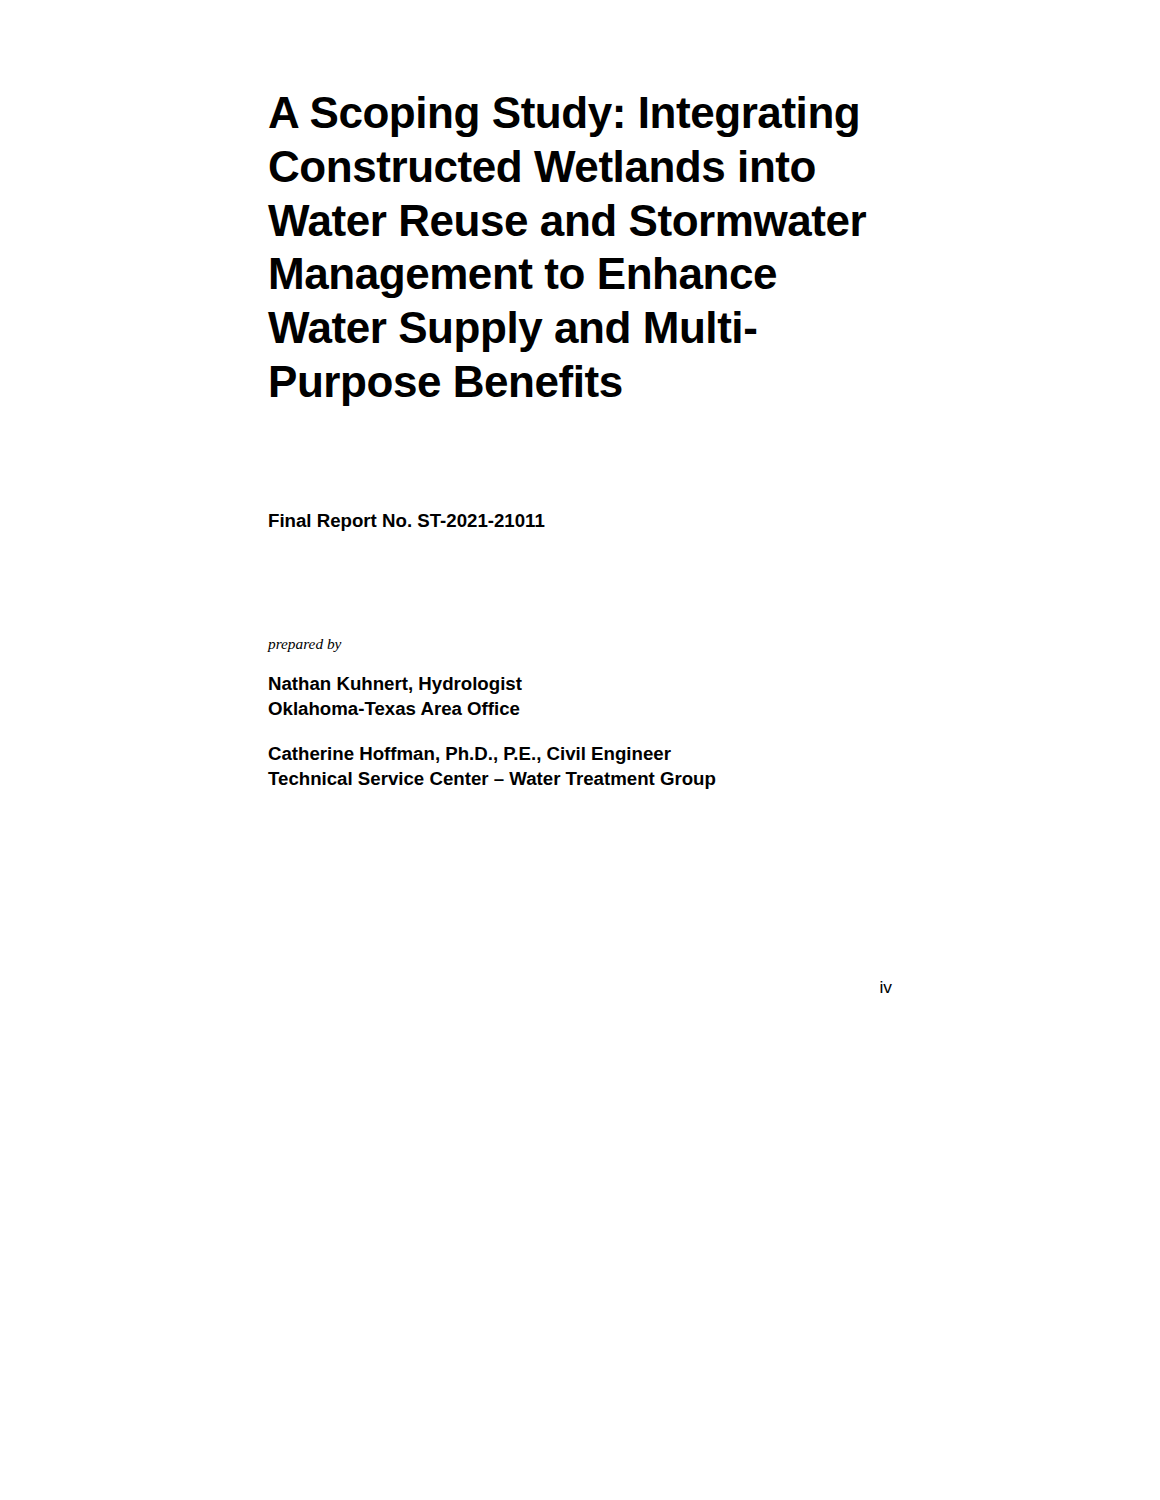A Scoping Study: Integrating Constructed Wetlands into Water Reuse and Stormwater Management to Enhance Water Supply and Multi-Purpose Benefits
Final Report No. ST-2021-21011
prepared by
Nathan Kuhnert, Hydrologist
Oklahoma-Texas Area Office
Catherine Hoffman, Ph.D., P.E., Civil Engineer
Technical Service Center – Water Treatment Group
iv